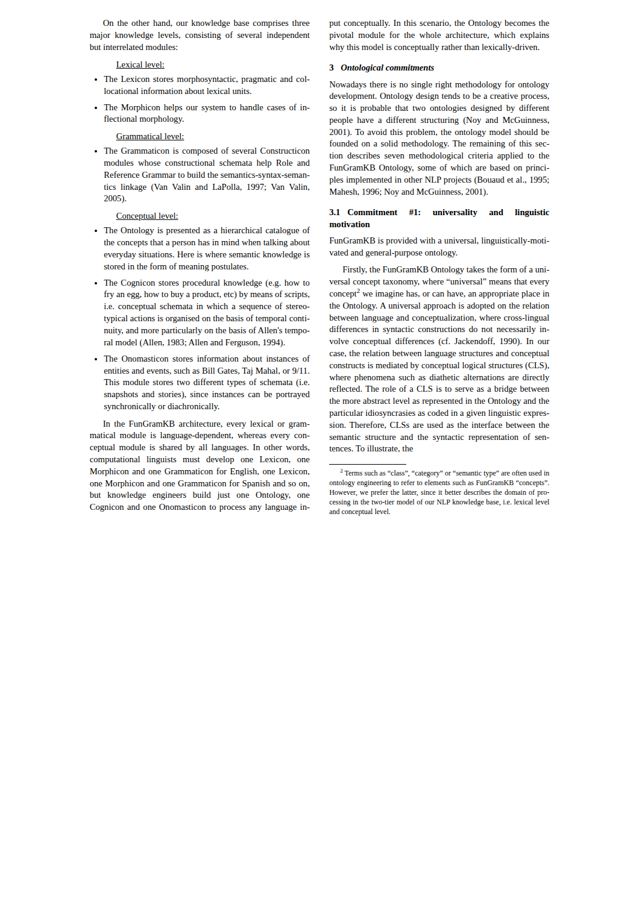On the other hand, our knowledge base comprises three major knowledge levels, consisting of several independent but interrelated modules:
Lexical level:
The Lexicon stores morphosyntactic, pragmatic and collocational information about lexical units.
The Morphicon helps our system to handle cases of inflectional morphology.
Grammatical level:
The Grammaticon is composed of several Constructicon modules whose constructional schemata help Role and Reference Grammar to build the semantics-syntax-semantics linkage (Van Valin and LaPolla, 1997; Van Valin, 2005).
Conceptual level:
The Ontology is presented as a hierarchical catalogue of the concepts that a person has in mind when talking about everyday situations. Here is where semantic knowledge is stored in the form of meaning postulates.
The Cognicon stores procedural knowledge (e.g. how to fry an egg, how to buy a product, etc) by means of scripts, i.e. conceptual schemata in which a sequence of stereotypical actions is organised on the basis of temporal continuity, and more particularly on the basis of Allen's temporal model (Allen, 1983; Allen and Ferguson, 1994).
The Onomasticon stores information about instances of entities and events, such as Bill Gates, Taj Mahal, or 9/11. This module stores two different types of schemata (i.e. snapshots and stories), since instances can be portrayed synchronically or diachronically.
In the FunGramKB architecture, every lexical or grammatical module is language-dependent, whereas every conceptual module is shared by all languages. In other words, computational linguists must develop one Lexicon, one Morphicon and one Grammaticon for English, one Lexicon, one Morphicon and one Grammaticon for Spanish and so on, but knowledge engineers build just one Ontology, one Cognicon and one Onomasticon to process any language input conceptually. In this scenario, the Ontology becomes the pivotal module for the whole architecture, which explains why this model is conceptually rather than lexically-driven.
3 Ontological commitments
Nowadays there is no single right methodology for ontology development. Ontology design tends to be a creative process, so it is probable that two ontologies designed by different people have a different structuring (Noy and McGuinness, 2001). To avoid this problem, the ontology model should be founded on a solid methodology. The remaining of this section describes seven methodological criteria applied to the FunGramKB Ontology, some of which are based on principles implemented in other NLP projects (Bouaud et al., 1995; Mahesh, 1996; Noy and McGuinness, 2001).
3.1 Commitment #1: universality and linguistic motivation
FunGramKB is provided with a universal, linguistically-motivated and general-purpose ontology.
Firstly, the FunGramKB Ontology takes the form of a universal concept taxonomy, where “universal” means that every concept2 we imagine has, or can have, an appropriate place in the Ontology. A universal approach is adopted on the relation between language and conceptualization, where cross-lingual differences in syntactic constructions do not necessarily involve conceptual differences (cf. Jackendoff, 1990). In our case, the relation between language structures and conceptual constructs is mediated by conceptual logical structures (CLS), where phenomena such as diathetic alternations are directly reflected. The role of a CLS is to serve as a bridge between the more abstract level as represented in the Ontology and the particular idiosyncrasies as coded in a given linguistic expression. Therefore, CLSs are used as the interface between the semantic structure and the syntactic representation of sentences. To illustrate, the
2 Terms such as “class”, “category” or “semantic type” are often used in ontology engineering to refer to elements such as FunGramKB “concepts”. However, we prefer the latter, since it better describes the domain of processing in the two-tier model of our NLP knowledge base, i.e. lexical level and conceptual level.